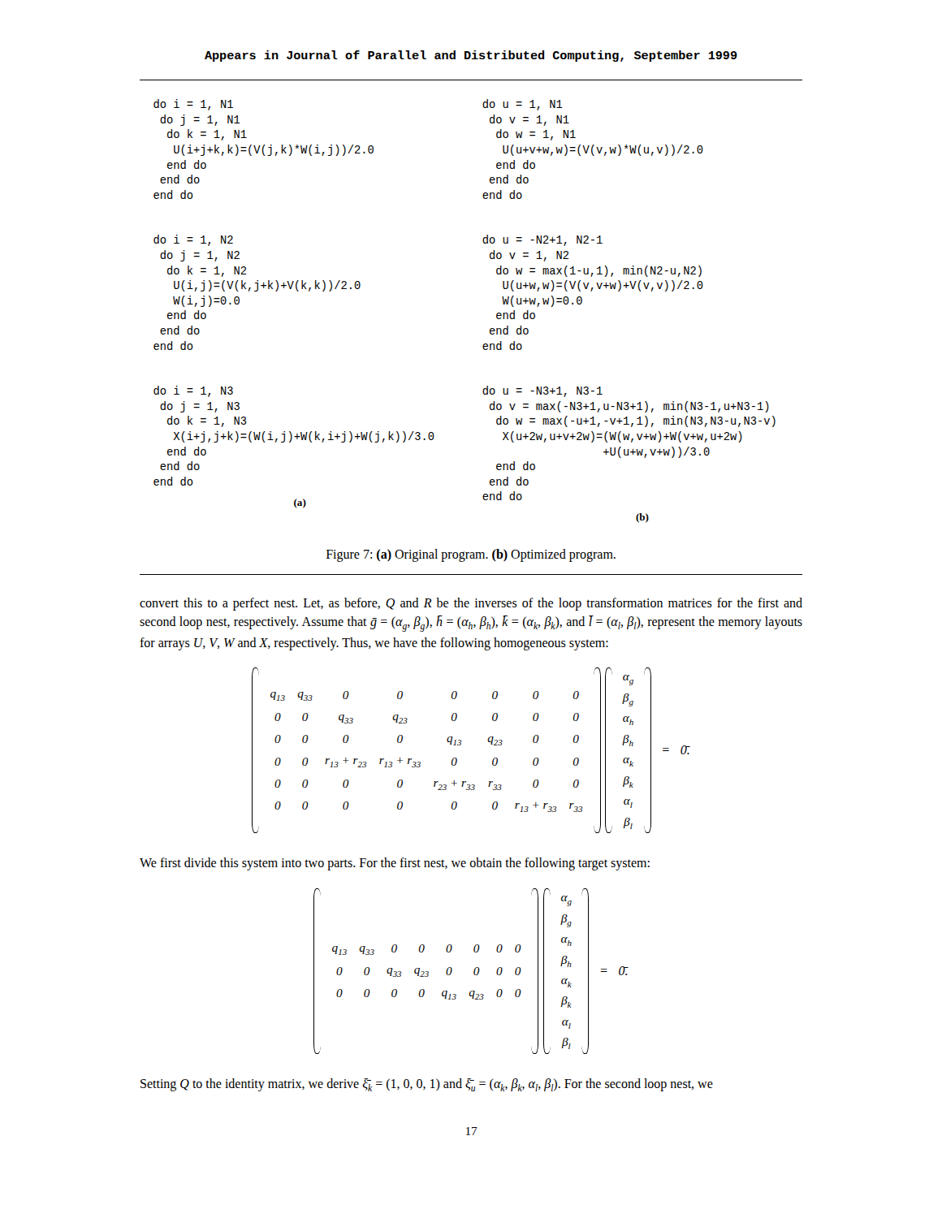Appears in Journal of Parallel and Distributed Computing, September 1999
  do i = 1, N1
   do j = 1, N1
    do k = 1, N1
     U(i+j+k,k)=(V(j,k)*W(i,j))/2.0
    end do
   end do
  end do


  do i = 1, N2
   do j = 1, N2
    do k = 1, N2
     U(i,j)=(V(k,j+k)+V(k,k))/2.0
     W(i,j)=0.0
    end do
   end do
  end do


  do i = 1, N3
   do j = 1, N3
    do k = 1, N3
     X(i+j,j+k)=(W(i,j)+W(k,i+j)+W(j,k))/3.0
    end do
   end do
  end do
(a)
do u = 1, N1
 do v = 1, N1
  do w = 1, N1
   U(u+v+w,w)=(V(v,w)*W(u,v))/2.0
  end do
 end do
end do


do u = -N2+1, N2-1
 do v = 1, N2
  do w = max(1-u,1), min(N2-u,N2)
   U(u+w,w)=(V(v,v+w)+V(v,v))/2.0
   W(u+w,w)=0.0
  end do
 end do
end do


do u = -N3+1, N3-1
 do v = max(-N3+1,u-N3+1), min(N3-1,u+N3-1)
  do w = max(-u+1,-v+1,1), min(N3,N3-u,N3-v)
   X(u+2w,u+v+2w)=(W(w,v+w)+W(v+w,u+2w)
                  +U(u+w,v+w))/3.0
  end do
 end do
end do
(b)
Figure 7: (a) Original program. (b) Optimized program.
convert this to a perfect nest. Let, as before, Q and R be the inverses of the loop transformation matrices for the first and second loop nest, respectively. Assume that ḡ = (αg, βg), h̄ = (αh, βh), k̄ = (αk, βk), and l̄ = (αl, βl), represent the memory layouts for arrays U, V, W and X, respectively. Thus, we have the following homogeneous system:
| q 13 | q 33 | 0 | 0 | 0 | 0 | 0 | 0 |
| 0 | 0 | q 33 | q 23 | 0 | 0 | 0 | 0 |
| 0 | 0 | 0 | 0 | q 13 | q 23 | 0 | 0 |
| 0 | 0 | r 13 + r 23 | r 13 + r 33 | 0 | 0 | 0 | 0 |
| 0 | 0 | 0 | 0 | r 23 + r 33 | r 33 | 0 | 0 |
| 0 | 0 | 0 | 0 | 0 | 0 | r 13 + r 33 | r 33 |
| α g |
| β g |
| α h |
| β h |
| α k |
| β k |
| α l |
| β l |
= 0̄.
We first divide this system into two parts. For the first nest, we obtain the following target system:
| q 13 | q 33 | 0 | 0 | 0 | 0 | 0 | 0 |
| 0 | 0 | q 33 | q 23 | 0 | 0 | 0 | 0 |
| 0 | 0 | 0 | 0 | q 13 | q 23 | 0 | 0 |
| α g |
| β g |
| α h |
| β h |
| α k |
| β k |
| α l |
| β l |
= 0̄.
Setting Q to the identity matrix, we derive ξ̄k = (1, 0, 0, 1) and ξ̄u = (αk, βk, αl, βl). For the second loop nest, we
17